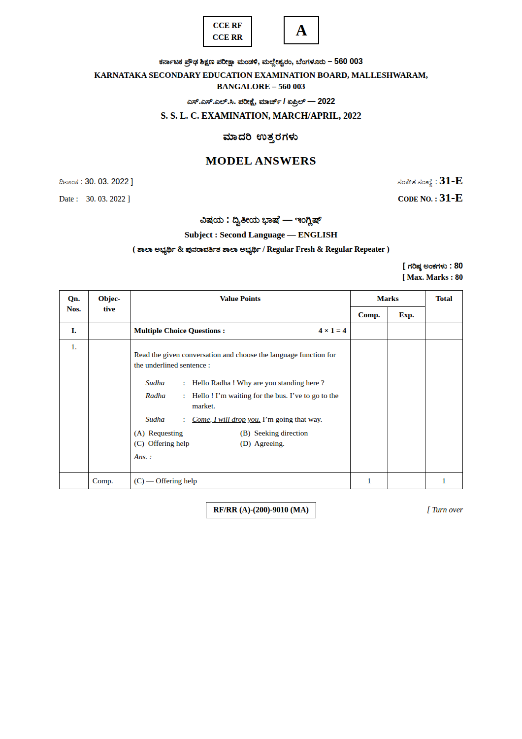CCE RF
CCE RR
A
ಕರ್ನಾಟಕ ಪ್ರೌಢ ಶಿಕ್ಷಣ ಪರೀಕ್ಷಾ ಮಂಡಳಿ, ಮಲ್ಲೇಶ್ವರಂ, ಬೆಂಗಳೂರು – 560 003
KARNATAKA SECONDARY EDUCATION EXAMINATION BOARD, MALLESHWARAM,
BANGALORE – 560 003
ಎಸ್.ಎಸ್.ಎಲ್.ಸಿ. ಪರೀಕ್ಷೆ, ಮಾರ್ಚ್ / ಏಪ್ರಿಲ್ — 2022
S. S. L. C. EXAMINATION, MARCH/APRIL, 2022
ಮಾದರಿ ಉತ್ತರಗಳು
MODEL ANSWERS
ದಿನಾಂಕ : 30. 03. 2022 ] ಸಂಕೇತ ಸಂಖ್ಯೆ : 31-E
Date : 30. 03. 2022 ] CODE NO. : 31-E
ವಿಷಯ : ದ್ವಿತೀಯ ಭಾಷೆ — ಇಂಗ್ಲಿಷ್
Subject : Second Language — ENGLISH
( ಶಾಲಾ ಅಭ್ಯರ್ಥಿ & ಪುನರಾವರ್ತಿತ ಶಾಲಾ ಅಭ್ಯರ್ಥಿ / Regular Fresh & Regular Repeater )
[ ಗರಿಷ್ಠ ಅಂಕಗಳು : 80
[ Max. Marks : 80
| Qn. Nos. | Objec- tive | Value Points | Marks | Total |
| --- | --- | --- | --- | --- |
| Comp. | Exp. |
| I. | | Multiple Choice Questions : 4 × 1 = 4 | | | |
| 1. | | Read the given conversation and choose the language function for the underlined sentence : Sudha : Hello Radha ! Why are you standing here ? Radha : Hello ! I’m waiting for the bus. I’ve to go to the market. Sudha : Come, I will drop you. I’m going that way. (A) Requesting (B) Seeking direction (C) Offering help (D) Agreeing. Ans. : | | | |
| | Comp. | (C) — Offering help | 1 | | 1 |
RF/RR (A)-(200)-9010 (MA) [ Turn over